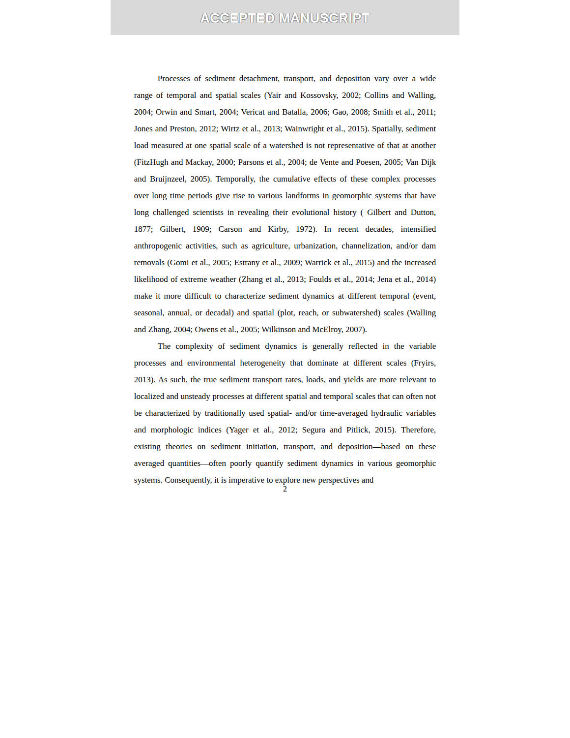ACCEPTED MANUSCRIPT
Processes of sediment detachment, transport, and deposition vary over a wide range of temporal and spatial scales (Yair and Kossovsky, 2002; Collins and Walling, 2004; Orwin and Smart, 2004; Vericat and Batalla, 2006; Gao, 2008; Smith et al., 2011; Jones and Preston, 2012; Wirtz et al., 2013; Wainwright et al., 2015). Spatially, sediment load measured at one spatial scale of a watershed is not representative of that at another (FitzHugh and Mackay, 2000; Parsons et al., 2004; de Vente and Poesen, 2005; Van Dijk and Bruijnzeel, 2005). Temporally, the cumulative effects of these complex processes over long time periods give rise to various landforms in geomorphic systems that have long challenged scientists in revealing their evolutional history ( Gilbert and Dutton, 1877; Gilbert, 1909; Carson and Kirby, 1972). In recent decades, intensified anthropogenic activities, such as agriculture, urbanization, channelization, and/or dam removals (Gomi et al., 2005; Estrany et al., 2009; Warrick et al., 2015) and the increased likelihood of extreme weather (Zhang et al., 2013; Foulds et al., 2014; Jena et al., 2014) make it more difficult to characterize sediment dynamics at different temporal (event, seasonal, annual, or decadal) and spatial (plot, reach, or subwatershed) scales (Walling and Zhang, 2004; Owens et al., 2005; Wilkinson and McElroy, 2007).
The complexity of sediment dynamics is generally reflected in the variable processes and environmental heterogeneity that dominate at different scales (Fryirs, 2013). As such, the true sediment transport rates, loads, and yields are more relevant to localized and unsteady processes at different spatial and temporal scales that can often not be characterized by traditionally used spatial- and/or time-averaged hydraulic variables and morphologic indices (Yager et al., 2012; Segura and Pitlick, 2015). Therefore, existing theories on sediment initiation, transport, and deposition—based on these averaged quantities—often poorly quantify sediment dynamics in various geomorphic systems. Consequently, it is imperative to explore new perspectives and
2